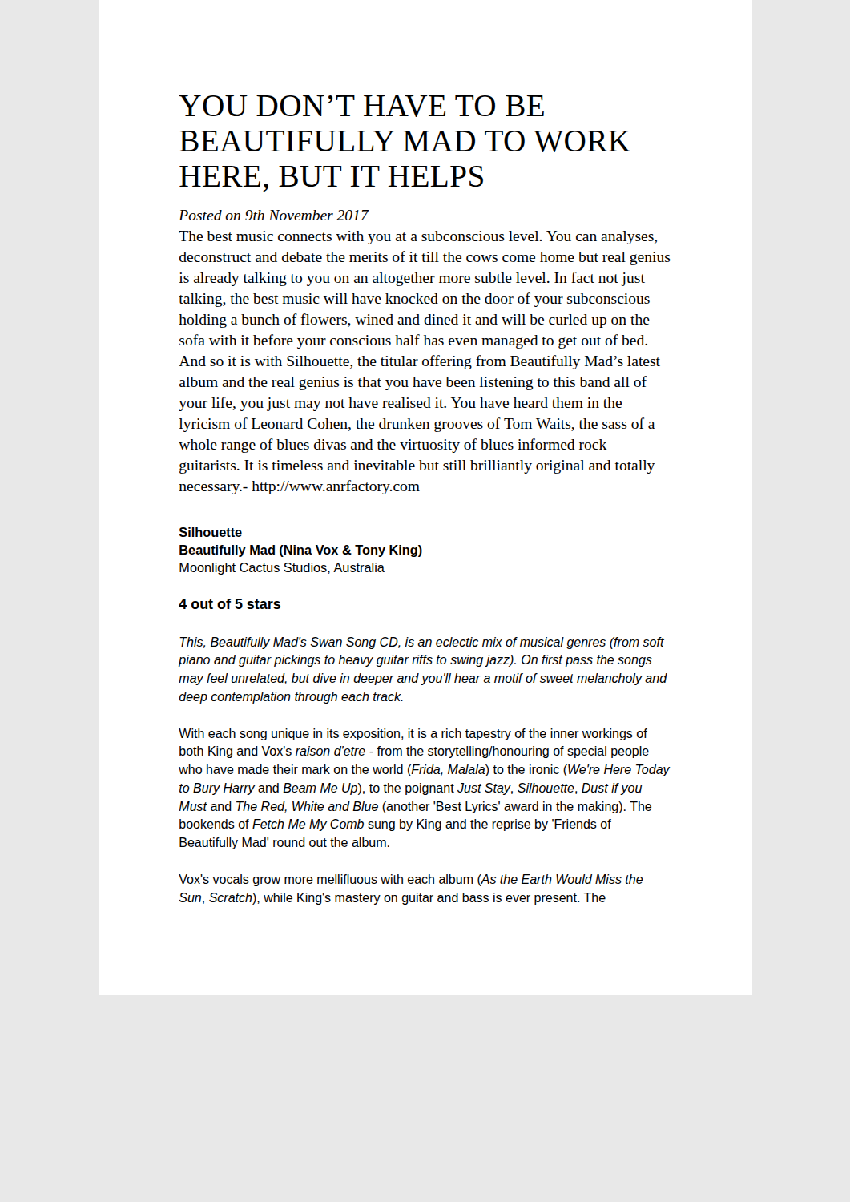YOU DON’T HAVE TO BE BEAUTIFULLY MAD TO WORK HERE, BUT IT HELPS
Posted on 9th November 2017
The best music connects with you at a subconscious level. You can analyses, deconstruct and debate the merits of it till the cows come home but real genius is already talking to you on an altogether more subtle level. In fact not just talking, the best music will have knocked on the door of your subconscious holding a bunch of flowers, wined and dined it and will be curled up on the sofa with it before your conscious half has even managed to get out of bed.
And so it is with Silhouette, the titular offering from Beautifully Mad’s latest album and the real genius is that you have been listening to this band all of your life, you just may not have realised it. You have heard them in the lyricism of Leonard Cohen, the drunken grooves of Tom Waits, the sass of a whole range of blues divas and the virtuosity of blues informed rock guitarists. It is timeless and inevitable but still brilliantly original and totally necessary.- http://www.anrfactory.com
Silhouette
Beautifully Mad (Nina Vox & Tony King)
Moonlight Cactus Studios, Australia
4 out of 5 stars
This, Beautifully Mad's Swan Song CD, is an eclectic mix of musical genres (from soft piano and guitar pickings to heavy guitar riffs to swing jazz). On first pass the songs may feel unrelated, but dive in deeper and you'll hear a motif of sweet melancholy and deep contemplation through each track.
With each song unique in its exposition, it is a rich tapestry of the inner workings of both King and Vox's raison d'etre - from the storytelling/honouring of special people who have made their mark on the world (Frida, Malala) to the ironic (We're Here Today to Bury Harry and Beam Me Up), to the poignant Just Stay, Silhouette, Dust if you Must and The Red, White and Blue (another 'Best Lyrics' award in the making). The bookends of Fetch Me My Comb sung by King and the reprise by 'Friends of Beautifully Mad' round out the album.
Vox's vocals grow more mellifluous with each album (As the Earth Would Miss the Sun, Scratch), while King's mastery on guitar and bass is ever present. The